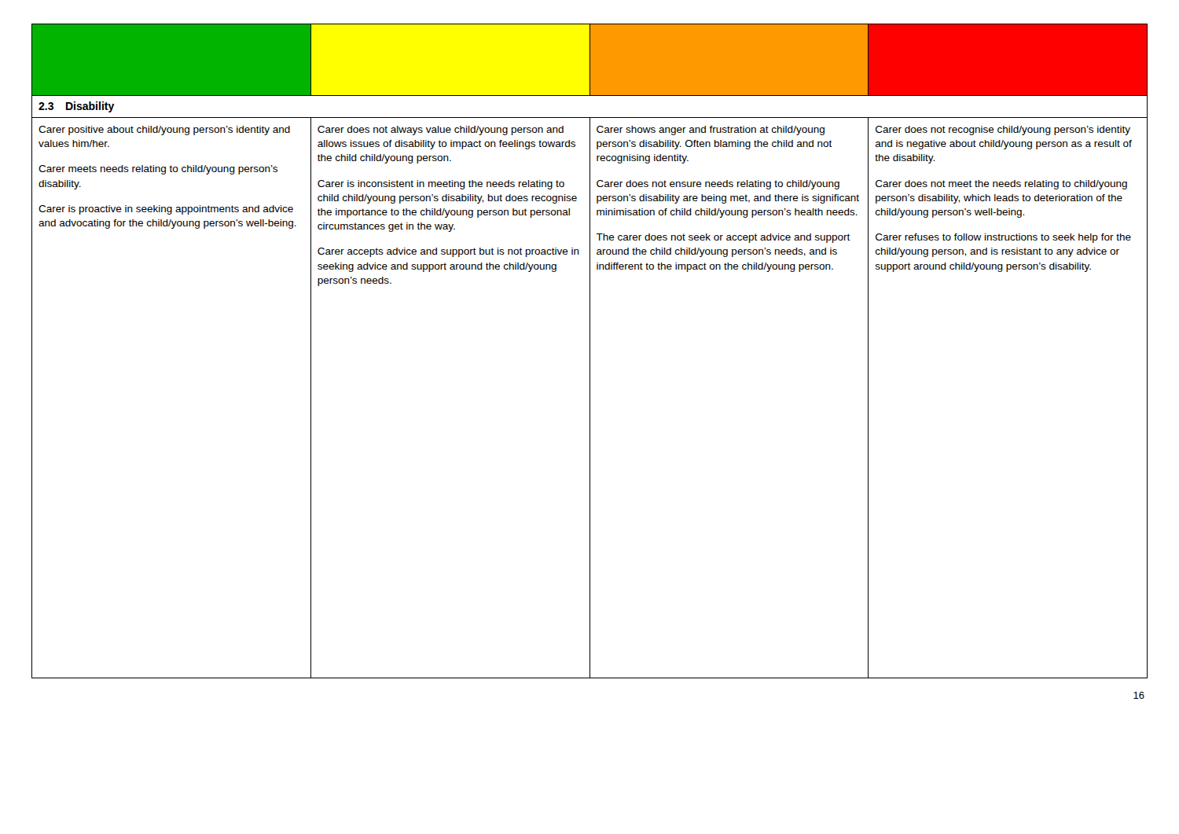| 2.3 Disability |
| Carer positive about child/young person’s identity and values him/her. Carer meets needs relating to child/young person’s disability. Carer is proactive in seeking appointments and advice and advocating for the child/young person’s well-being. | Carer does not always value child/young person and allows issues of disability to impact on feelings towards the child child/young person. Carer is inconsistent in meeting the needs relating to child child/young person’s disability, but does recognise the importance to the child/young person but personal circumstances get in the way. Carer accepts advice and support but is not proactive in seeking advice and support around the child/young person’s needs. | Carer shows anger and frustration at child/young person’s disability. Often blaming the child and not recognising identity. Carer does not ensure needs relating to child/young person’s disability are being met, and there is significant minimisation of child child/young person’s health needs. The carer does not seek or accept advice and support around the child child/young person’s needs, and is indifferent to the impact on the child/young person. | Carer does not recognise child/young person’s identity and is negative about child/young person as a result of the disability. Carer does not meet the needs relating to child/young person’s disability, which leads to deterioration of the child/young person’s well-being. Carer refuses to follow instructions to seek help for the child/young person, and is resistant to any advice or support around child/young person’s disability. |
16